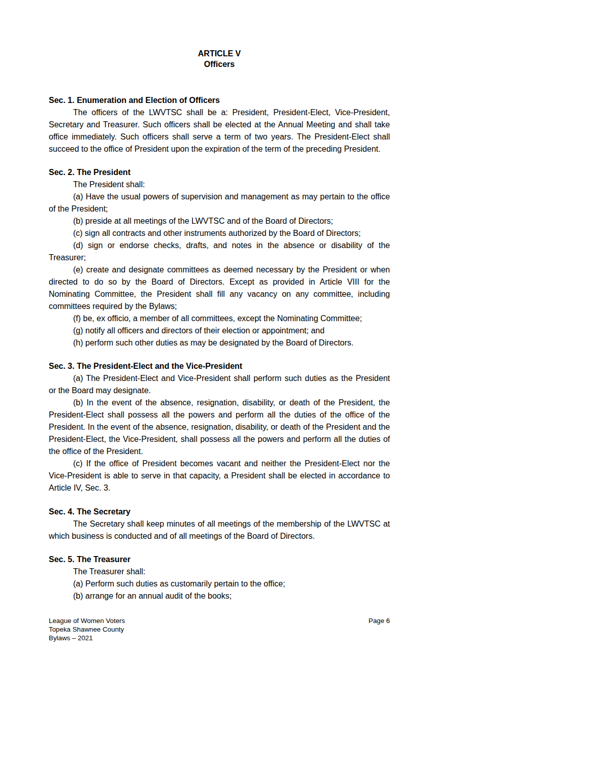ARTICLE VOfficers
Sec. 1. Enumeration and Election of Officers
The officers of the LWVTSC shall be a: President, President-Elect, Vice-President, Secretary and Treasurer. Such officers shall be elected at the Annual Meeting and shall take office immediately. Such officers shall serve a term of two years. The President-Elect shall succeed to the office of President upon the expiration of the term of the preceding President.
Sec. 2. The President
The President shall:
(a) Have the usual powers of supervision and management as may pertain to the office of the President;
(b) preside at all meetings of the LWVTSC and of the Board of Directors;
(c) sign all contracts and other instruments authorized by the Board of Directors;
(d) sign or endorse checks, drafts, and notes in the absence or disability of the Treasurer;
(e) create and designate committees as deemed necessary by the President or when directed to do so by the Board of Directors. Except as provided in Article VIII for the Nominating Committee, the President shall fill any vacancy on any committee, including committees required by the Bylaws;
(f) be, ex officio, a member of all committees, except the Nominating Committee;
(g) notify all officers and directors of their election or appointment; and
(h) perform such other duties as may be designated by the Board of Directors.
Sec. 3. The President-Elect and the Vice-President
(a) The President-Elect and Vice-President shall perform such duties as the President or the Board may designate.
(b) In the event of the absence, resignation, disability, or death of the President, the President-Elect shall possess all the powers and perform all the duties of the office of the President. In the event of the absence, resignation, disability, or death of the President and the President-Elect, the Vice-President, shall possess all the powers and perform all the duties of the office of the President.
(c) If the office of President becomes vacant and neither the President-Elect nor the Vice-President is able to serve in that capacity, a President shall be elected in accordance to Article IV, Sec. 3.
Sec. 4. The Secretary
The Secretary shall keep minutes of all meetings of the membership of the LWVTSC at which business is conducted and of all meetings of the Board of Directors.
Sec. 5. The Treasurer
The Treasurer shall:
(a) Perform such duties as customarily pertain to the office;
(b) arrange for an annual audit of the books;
League of Women Voters
Topeka Shawnee County
Bylaws – 2021
Page 6